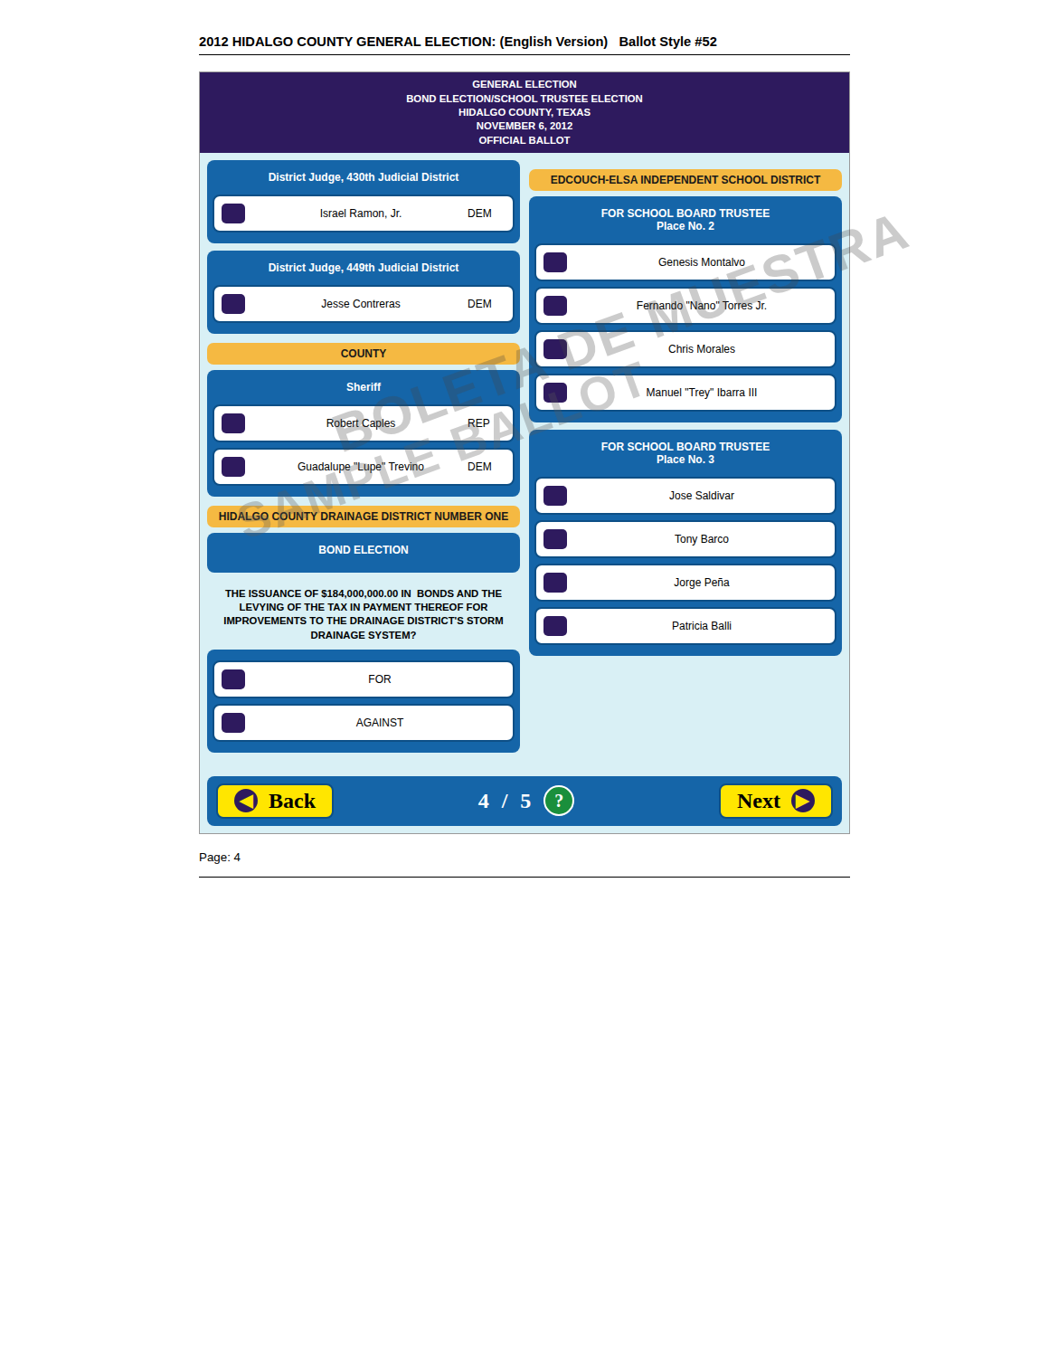2012 HIDALGO COUNTY GENERAL ELECTION: (English Version) Ballot Style #52
GENERAL ELECTION
BOND ELECTION/SCHOOL TRUSTEE ELECTION
HIDALGO COUNTY, TEXAS
NOVEMBER 6, 2012
OFFICIAL BALLOT
District Judge, 430th Judicial District
Israel Ramon, Jr. DEM
District Judge, 449th Judicial District
Jesse Contreras DEM
COUNTY
Sheriff
Robert Caples REP
Guadalupe "Lupe" Trevino DEM
HIDALGO COUNTY DRAINAGE DISTRICT NUMBER ONE
BOND ELECTION
THE ISSUANCE OF $184,000,000.00 IN BONDS AND THE LEVYING OF THE TAX IN PAYMENT THEREOF FOR IMPROVEMENTS TO THE DRAINAGE DISTRICT'S STORM DRAINAGE SYSTEM?
FOR
AGAINST
EDCOUCH-ELSA INDEPENDENT SCHOOL DISTRICT
FOR SCHOOL BOARD TRUSTEE
Place No. 2
Genesis Montalvo
Fernando "Nano" Torres Jr.
Chris Morales
Manuel "Trey" Ibarra III
FOR SCHOOL BOARD TRUSTEE
Place No. 3
Jose Saldivar
Tony Barco
Jorge Peña
Patricia Balli
◀Back
4/5 ?
Next▶
SAMPLE BALLOT
BOLETA DE MUESTRA
Page: 4